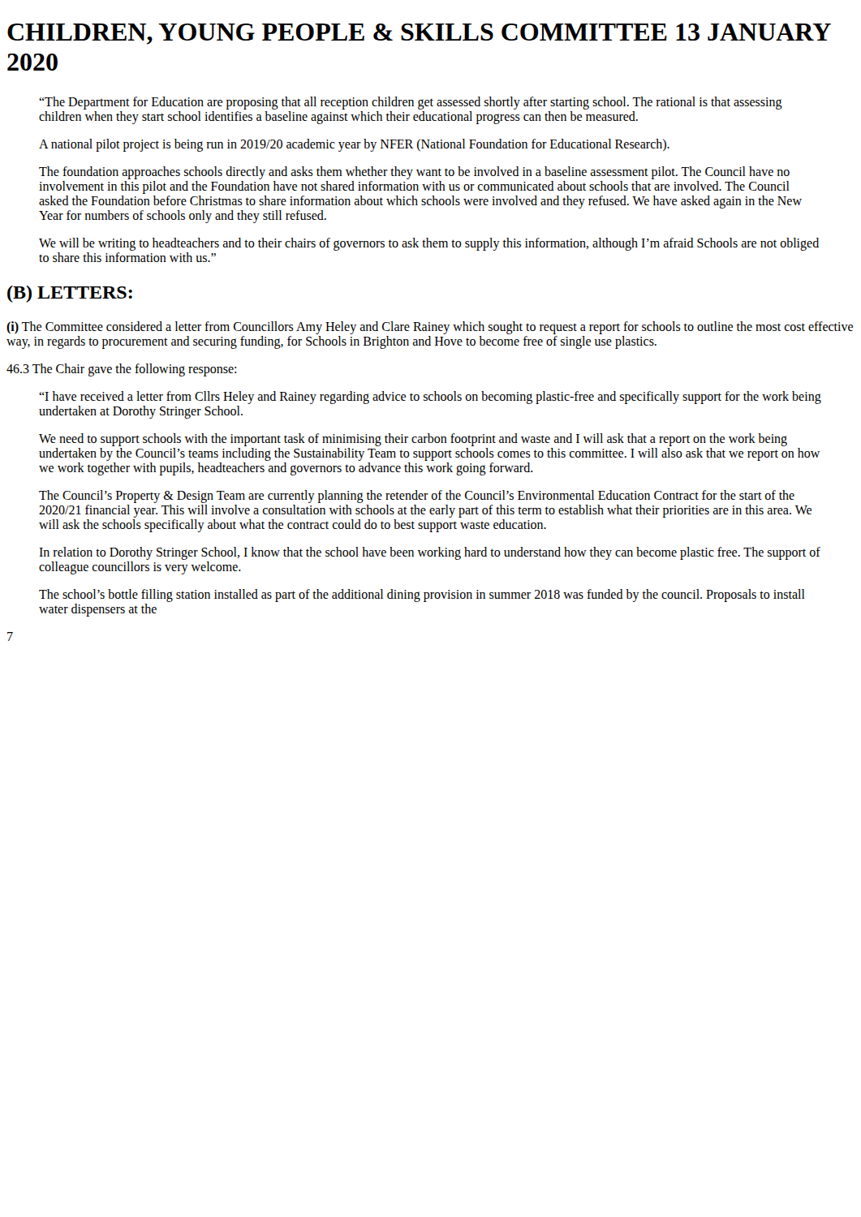CHILDREN, YOUNG PEOPLE & SKILLS COMMITTEE 13 JANUARY 2020
“The Department for Education are proposing that all reception children get assessed shortly after starting school. The rational is that assessing children when they start school identifies a baseline against which their educational progress can then be measured.
A national pilot project is being run in 2019/20 academic year by NFER (National Foundation for Educational Research).
The foundation approaches schools directly and asks them whether they want to be involved in a baseline assessment pilot. The Council have no involvement in this pilot and the Foundation have not shared information with us or communicated about schools that are involved. The Council asked the Foundation before Christmas to share information about which schools were involved and they refused. We have asked again in the New Year for numbers of schools only and they still refused.
We will be writing to headteachers and to their chairs of governors to ask them to supply this information, although I’m afraid Schools are not obliged to share this information with us.”
(B) LETTERS:
(i) The Committee considered a letter from Councillors Amy Heley and Clare Rainey which sought to request a report for schools to outline the most cost effective way, in regards to procurement and securing funding, for Schools in Brighton and Hove to become free of single use plastics.
46.3 The Chair gave the following response:
“I have received a letter from Cllrs Heley and Rainey regarding advice to schools on becoming plastic-free and specifically support for the work being undertaken at Dorothy Stringer School.
We need to support schools with the important task of minimising their carbon footprint and waste and I will ask that a report on the work being undertaken by the Council’s teams including the Sustainability Team to support schools comes to this committee. I will also ask that we report on how we work together with pupils, headteachers and governors to advance this work going forward.
The Council’s Property & Design Team are currently planning the retender of the Council’s Environmental Education Contract for the start of the 2020/21 financial year. This will involve a consultation with schools at the early part of this term to establish what their priorities are in this area. We will ask the schools specifically about what the contract could do to best support waste education.
In relation to Dorothy Stringer School, I know that the school have been working hard to understand how they can become plastic free. The support of colleague councillors is very welcome.
The school’s bottle filling station installed as part of the additional dining provision in summer 2018 was funded by the council. Proposals to install water dispensers at the
7